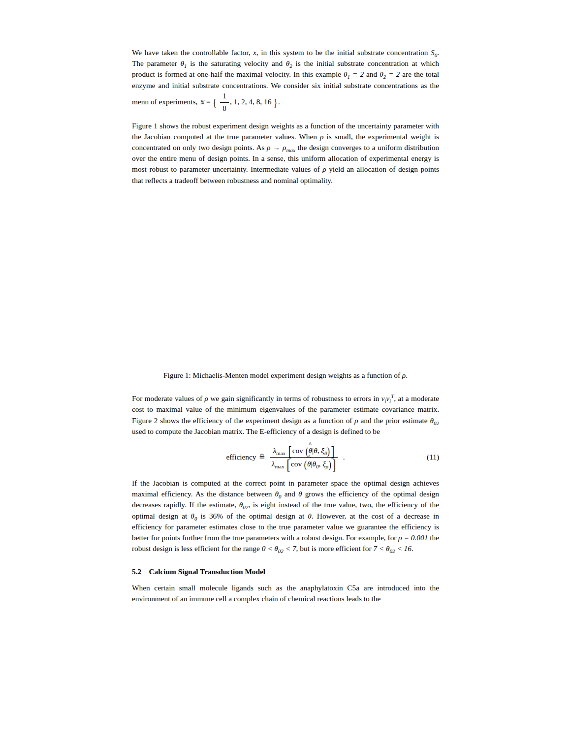We have taken the controllable factor, x, in this system to be the initial substrate concentration S0. The parameter θ1 is the saturating velocity and θ2 is the initial substrate concentration at which product is formed at one-half the maximal velocity. In this example θ1 = 2 and θ2 = 2 are the total enzyme and initial substrate concentrations. We consider six initial substrate concentrations as the menu of experiments, 𝕩 = { 18, 1, 2, 4, 8, 16 }.
Figure 1 shows the robust experiment design weights as a function of the uncertainty parameter with the Jacobian computed at the true parameter values. When ρ is small, the experimental weight is concentrated on only two design points. As ρ → ρmax the design converges to a uniform distribution over the entire menu of design points. In a sense, this uniform allocation of experimental energy is most robust to parameter uncertainty. Intermediate values of ρ yield an allocation of design points that reflects a tradeoff between robustness and nominal optimality.
Figure 1: Michaelis-Menten model experiment design weights as a function of ρ.
For moderate values of ρ we gain significantly in terms of robustness to errors in viviT, at a moderate cost to maximal value of the minimum eigenvalues of the parameter estimate covariance matrix. Figure 2 shows the efficiency of the experiment design as a function of ρ and the prior estimate θ02 used to compute the Jacobian matrix. The E-efficiency of a design is defined to be
efficiency ≞ λmax [cov (θ|θ, ξ0)] λmax [cov (θ|θ0, ξρ)] .
(11)
If the Jacobian is computed at the correct point in parameter space the optimal design achieves maximal efficiency. As the distance between θ0 and θ grows the efficiency of the optimal design decreases rapidly. If the estimate, θ02, is eight instead of the true value, two, the efficiency of the optimal design at θ0 is 36% of the optimal design at θ. However, at the cost of a decrease in efficiency for parameter estimates close to the true parameter value we guarantee the efficiency is better for points further from the true parameters with a robust design. For example, for ρ = 0.001 the robust design is less efficient for the range 0 < θ02 < 7, but is more efficient for 7 < θ02 < 16.
5.2 Calcium Signal Transduction Model
When certain small molecule ligands such as the anaphylatoxin C5a are introduced into the environment of an immune cell a complex chain of chemical reactions leads to the